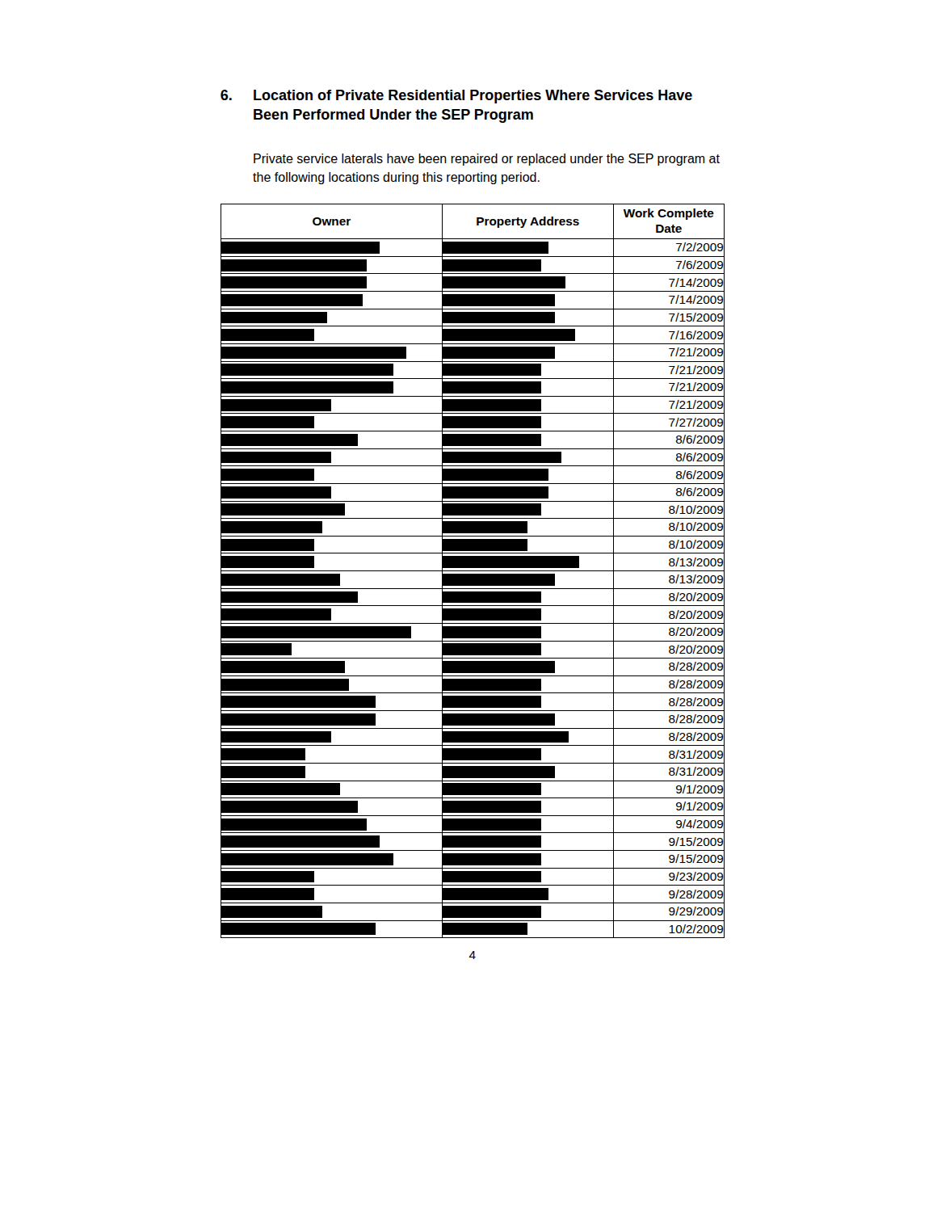6.
Location of Private Residential Properties Where Services Have Been Performed Under the SEP Program
Private service laterals have been repaired or replaced under the SEP program at the following locations during this reporting period.
| Owner | Property Address | Work Complete Date |
| --- | --- | --- |
| | | 7/2/2009 |
| | | 7/6/2009 |
| | | 7/14/2009 |
| | | 7/14/2009 |
| | | 7/15/2009 |
| | | 7/16/2009 |
| | | 7/21/2009 |
| | | 7/21/2009 |
| | | 7/21/2009 |
| | | 7/21/2009 |
| | | 7/27/2009 |
| | | 8/6/2009 |
| | | 8/6/2009 |
| | | 8/6/2009 |
| | | 8/6/2009 |
| | | 8/10/2009 |
| | | 8/10/2009 |
| | | 8/10/2009 |
| | | 8/13/2009 |
| | | 8/13/2009 |
| | | 8/20/2009 |
| | | 8/20/2009 |
| | | 8/20/2009 |
| | | 8/20/2009 |
| | | 8/28/2009 |
| | | 8/28/2009 |
| | | 8/28/2009 |
| | | 8/28/2009 |
| | | 8/28/2009 |
| | | 8/31/2009 |
| | | 8/31/2009 |
| | | 9/1/2009 |
| | | 9/1/2009 |
| | | 9/4/2009 |
| | | 9/15/2009 |
| | | 9/15/2009 |
| | | 9/23/2009 |
| | | 9/28/2009 |
| | | 9/29/2009 |
| | | 10/2/2009 |
4